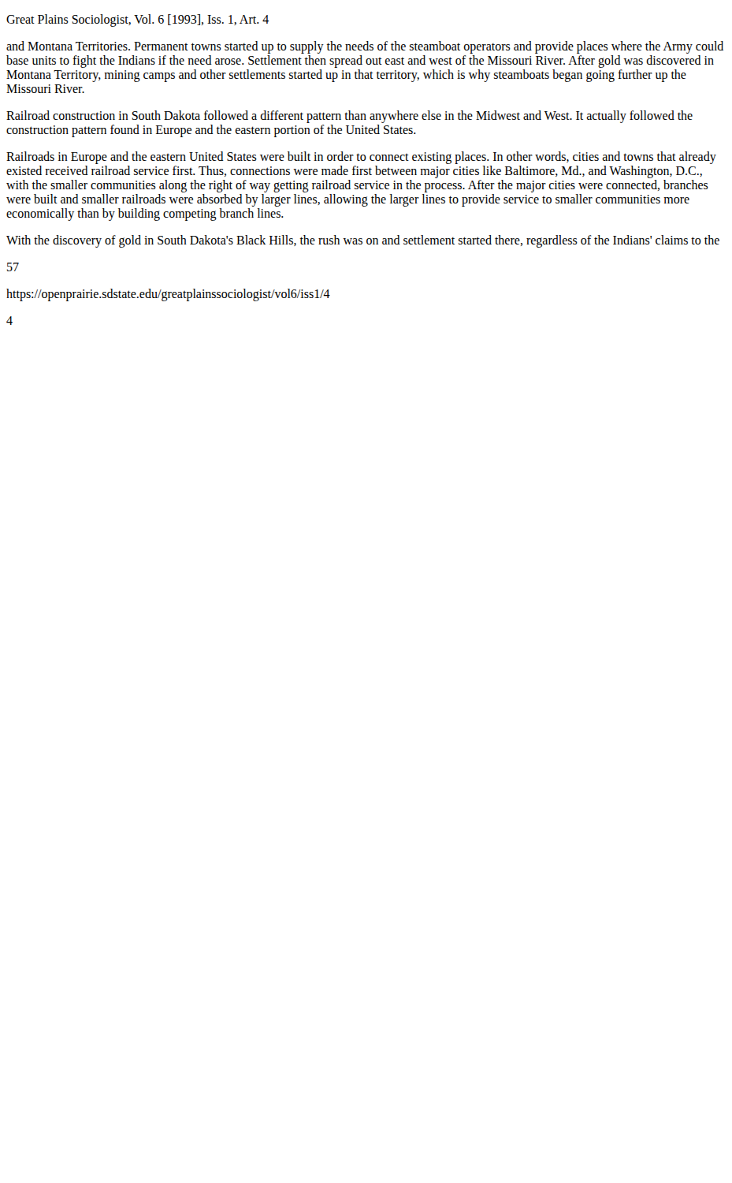Great Plains Sociologist, Vol. 6 [1993], Iss. 1, Art. 4
and Montana Territories. Permanent towns started up to supply the needs of the steamboat operators and provide places where the Army could base units to fight the Indians if the need arose. Settlement then spread out east and west of the Missouri River. After gold was discovered in Montana Territory, mining camps and other settlements started up in that territory, which is why steamboats began going further up the Missouri River.
Railroad construction in South Dakota followed a different pattern than anywhere else in the Midwest and West. It actually followed the construction pattern found in Europe and the eastern portion of the United States.
Railroads in Europe and the eastern United States were built in order to connect existing places. In other words, cities and towns that already existed received railroad service first. Thus, connections were made first between major cities like Baltimore, Md., and Washington, D.C., with the smaller communities along the right of way getting railroad service in the process. After the major cities were connected, branches were built and smaller railroads were absorbed by larger lines, allowing the larger lines to provide service to smaller communities more economically than by building competing branch lines.
With the discovery of gold in South Dakota's Black Hills, the rush was on and settlement started there, regardless of the Indians' claims to the
57
https://openprairie.sdstate.edu/greatplainssociologist/vol6/iss1/4
4